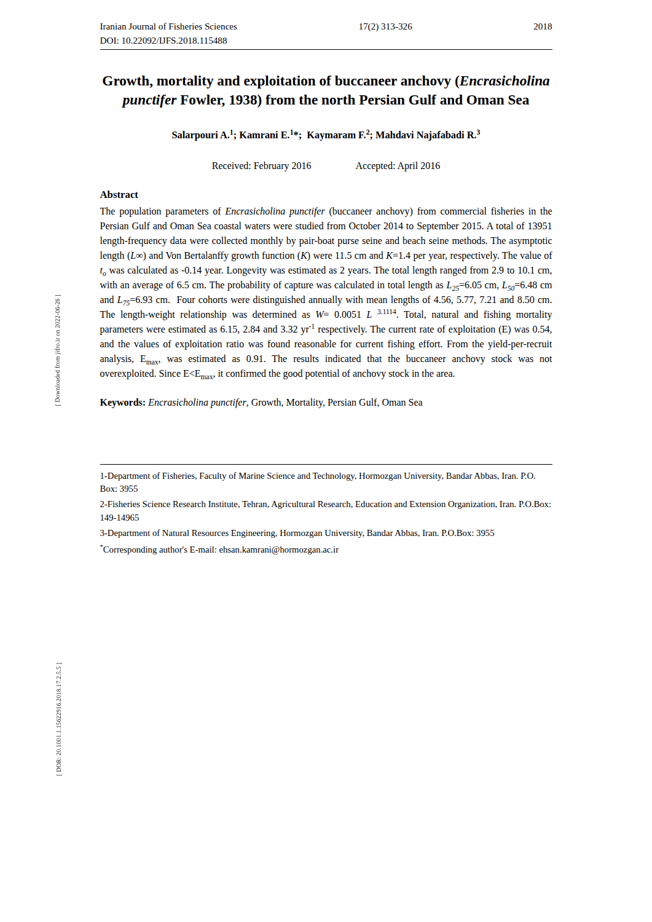[ Downloaded from jifro.ir on 2022-06-26 ]
[ DOR: 20.1001.1.15622916.2018.17.2.5.5 ]
Iranian Journal of Fisheries Sciences DOI: 10.22092/IJFS.2018.115488
17(2) 313-326
2018
Growth, mortality and exploitation of buccaneer anchovy (Encrasicholina punctifer Fowler, 1938) from the north Persian Gulf and Oman Sea
Salarpouri A.1; Kamrani E.1*; Kaymaram F.2; Mahdavi Najafabadi R.3
Received: February 2016 Accepted: April 2016
Abstract
The population parameters of Encrasicholina punctifer (buccaneer anchovy) from commercial fisheries in the Persian Gulf and Oman Sea coastal waters were studied from October 2014 to September 2015. A total of 13951 length-frequency data were collected monthly by pair-boat purse seine and beach seine methods. The asymptotic length (L∞) and Von Bertalanffy growth function (K) were 11.5 cm and K=1.4 per year, respectively. The value of to was calculated as -0.14 year. Longevity was estimated as 2 years. The total length ranged from 2.9 to 10.1 cm, with an average of 6.5 cm. The probability of capture was calculated in total length as L25=6.05 cm, L50=6.48 cm and L75=6.93 cm. Four cohorts were distinguished annually with mean lengths of 4.56, 5.77, 7.21 and 8.50 cm. The length-weight relationship was determined as W= 0.0051 L 3.1114. Total, natural and fishing mortality parameters were estimated as 6.15, 2.84 and 3.32 yr-1 respectively. The current rate of exploitation (E) was 0.54, and the values of exploitation ratio was found reasonable for current fishing effort. From the yield-per-recruit analysis, Emax, was estimated as 0.91. The results indicated that the buccaneer anchovy stock was not overexploited. Since E<Emax, it confirmed the good potential of anchovy stock in the area.
Keywords: Encrasicholina punctifer, Growth, Mortality, Persian Gulf, Oman Sea
1-Department of Fisheries, Faculty of Marine Science and Technology, Hormozgan University, Bandar Abbas, Iran. P.O. Box: 3955
2-Fisheries Science Research Institute, Tehran, Agricultural Research, Education and Extension Organization, Iran. P.O.Box: 149-14965
3-Department of Natural Resources Engineering, Hormozgan University, Bandar Abbas, Iran. P.O.Box: 3955
*Corresponding author's E-mail: ehsan.kamrani@hormozgan.ac.ir